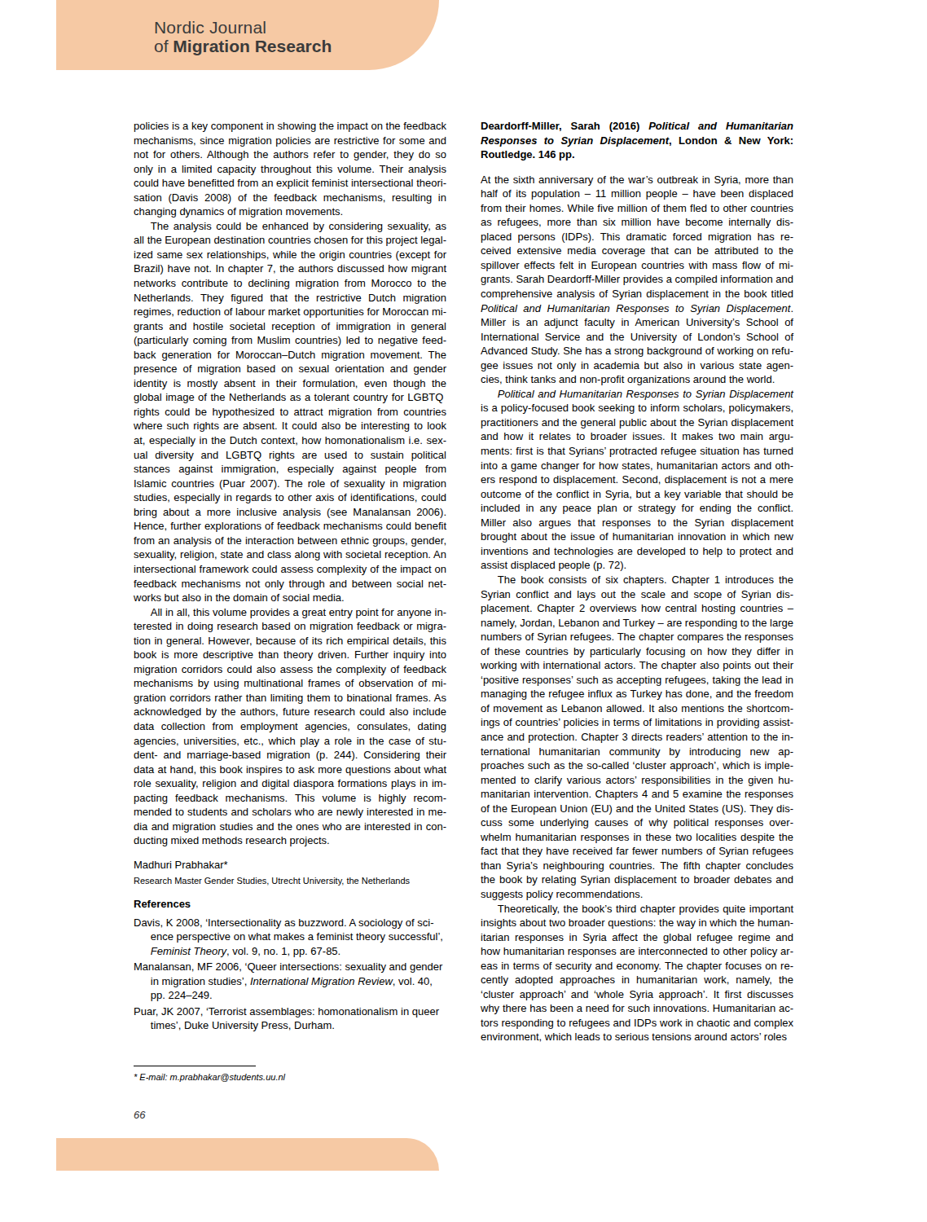Nordic Journal
of Migration Research
policies is a key component in showing the impact on the feedback mechanisms, since migration policies are restrictive for some and not for others. Although the authors refer to gender, they do so only in a limited capacity throughout this volume. Their analysis could have benefitted from an explicit feminist intersectional theorisation (Davis 2008) of the feedback mechanisms, resulting in changing dynamics of migration movements.
The analysis could be enhanced by considering sexuality, as all the European destination countries chosen for this project legalized same sex relationships, while the origin countries (except for Brazil) have not. In chapter 7, the authors discussed how migrant networks contribute to declining migration from Morocco to the Netherlands. They figured that the restrictive Dutch migration regimes, reduction of labour market opportunities for Moroccan migrants and hostile societal reception of immigration in general (particularly coming from Muslim countries) led to negative feedback generation for Moroccan–Dutch migration movement. The presence of migration based on sexual orientation and gender identity is mostly absent in their formulation, even though the global image of the Netherlands as a tolerant country for LGBTQ rights could be hypothesized to attract migration from countries where such rights are absent. It could also be interesting to look at, especially in the Dutch context, how homonationalism i.e. sexual diversity and LGBTQ rights are used to sustain political stances against immigration, especially against people from Islamic countries (Puar 2007). The role of sexuality in migration studies, especially in regards to other axis of identifications, could bring about a more inclusive analysis (see Manalansan 2006). Hence, further explorations of feedback mechanisms could benefit from an analysis of the interaction between ethnic groups, gender, sexuality, religion, state and class along with societal reception. An intersectional framework could assess complexity of the impact on feedback mechanisms not only through and between social networks but also in the domain of social media.
All in all, this volume provides a great entry point for anyone interested in doing research based on migration feedback or migration in general. However, because of its rich empirical details, this book is more descriptive than theory driven. Further inquiry into migration corridors could also assess the complexity of feedback mechanisms by using multinational frames of observation of migration corridors rather than limiting them to binational frames. As acknowledged by the authors, future research could also include data collection from employment agencies, consulates, dating agencies, universities, etc., which play a role in the case of student- and marriage-based migration (p. 244). Considering their data at hand, this book inspires to ask more questions about what role sexuality, religion and digital diaspora formations plays in impacting feedback mechanisms. This volume is highly recommended to students and scholars who are newly interested in media and migration studies and the ones who are interested in conducting mixed methods research projects.
Madhuri Prabhakar*
Research Master Gender Studies, Utrecht University, the Netherlands
References
Davis, K 2008, ‘Intersectionality as buzzword. A sociology of science perspective on what makes a feminist theory successful’, Feminist Theory, vol. 9, no. 1, pp. 67-85.
Manalansan, MF 2006, ‘Queer intersections: sexuality and gender in migration studies’, International Migration Review, vol. 40, pp. 224–249.
Puar, JK 2007, ‘Terrorist assemblages: homonationalism in queer times’, Duke University Press, Durham.
Deardorff-Miller, Sarah (2016) Political and Humanitarian Responses to Syrian Displacement, London & New York: Routledge. 146 pp.
At the sixth anniversary of the war’s outbreak in Syria, more than half of its population – 11 million people – have been displaced from their homes. While five million of them fled to other countries as refugees, more than six million have become internally displaced persons (IDPs). This dramatic forced migration has received extensive media coverage that can be attributed to the spillover effects felt in European countries with mass flow of migrants. Sarah Deardorff-Miller provides a compiled information and comprehensive analysis of Syrian displacement in the book titled Political and Humanitarian Responses to Syrian Displacement. Miller is an adjunct faculty in American University’s School of International Service and the University of London’s School of Advanced Study. She has a strong background of working on refugee issues not only in academia but also in various state agencies, think tanks and non-profit organizations around the world.
Political and Humanitarian Responses to Syrian Displacement is a policy-focused book seeking to inform scholars, policymakers, practitioners and the general public about the Syrian displacement and how it relates to broader issues. It makes two main arguments: first is that Syrians’ protracted refugee situation has turned into a game changer for how states, humanitarian actors and others respond to displacement. Second, displacement is not a mere outcome of the conflict in Syria, but a key variable that should be included in any peace plan or strategy for ending the conflict. Miller also argues that responses to the Syrian displacement brought about the issue of humanitarian innovation in which new inventions and technologies are developed to help to protect and assist displaced people (p. 72).
The book consists of six chapters. Chapter 1 introduces the Syrian conflict and lays out the scale and scope of Syrian displacement. Chapter 2 overviews how central hosting countries – namely, Jordan, Lebanon and Turkey – are responding to the large numbers of Syrian refugees. The chapter compares the responses of these countries by particularly focusing on how they differ in working with international actors. The chapter also points out their ‘positive responses’ such as accepting refugees, taking the lead in managing the refugee influx as Turkey has done, and the freedom of movement as Lebanon allowed. It also mentions the shortcomings of countries’ policies in terms of limitations in providing assistance and protection. Chapter 3 directs readers’ attention to the international humanitarian community by introducing new approaches such as the so-called ‘cluster approach’, which is implemented to clarify various actors’ responsibilities in the given humanitarian intervention. Chapters 4 and 5 examine the responses of the European Union (EU) and the United States (US). They discuss some underlying causes of why political responses overwhelm humanitarian responses in these two localities despite the fact that they have received far fewer numbers of Syrian refugees than Syria’s neighbouring countries. The fifth chapter concludes the book by relating Syrian displacement to broader debates and suggests policy recommendations.
Theoretically, the book’s third chapter provides quite important insights about two broader questions: the way in which the humanitarian responses in Syria affect the global refugee regime and how humanitarian responses are interconnected to other policy areas in terms of security and economy. The chapter focuses on recently adopted approaches in humanitarian work, namely, the ‘cluster approach’ and ‘whole Syria approach’. It first discusses why there has been a need for such innovations. Humanitarian actors responding to refugees and IDPs work in chaotic and complex environment, which leads to serious tensions around actors’ roles
* E-mail: m.prabhakar@students.uu.nl
66